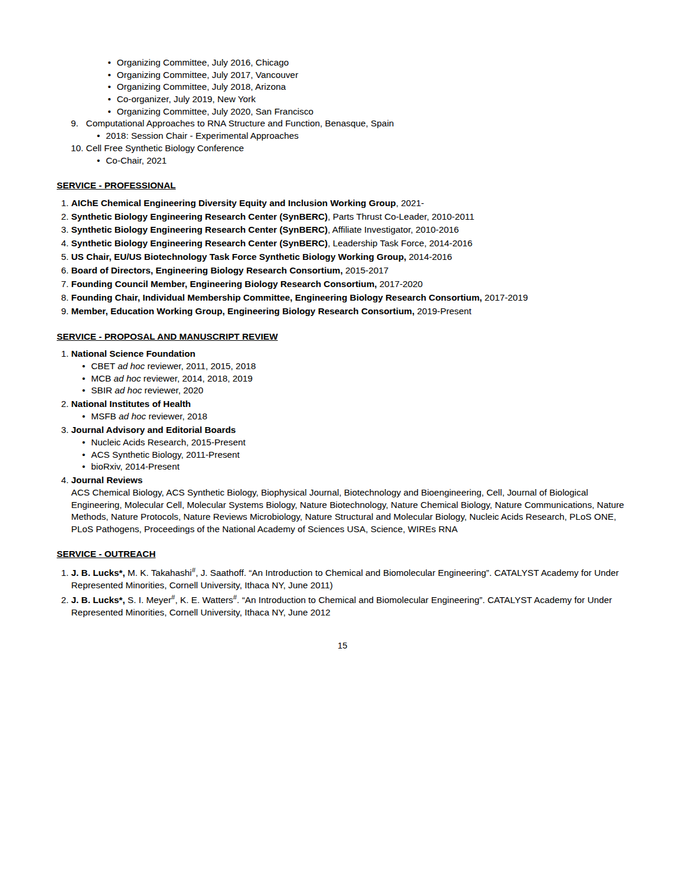Organizing Committee, July 2016, Chicago
Organizing Committee, July 2017, Vancouver
Organizing Committee, July 2018, Arizona
Co-organizer, July 2019, New York
Organizing Committee, July 2020, San Francisco
| 9. | Computational Approaches to RNA Structure and Function, Benasque, Spain 2018: Session Chair - Experimental Approaches |
| 10. | Cell Free Synthetic Biology Conference Co-Chair, 2021 |
SERVICE - PROFESSIONAL
AIChE Chemical Engineering Diversity Equity and Inclusion Working Group, 2021-
Synthetic Biology Engineering Research Center (SynBERC), Parts Thrust Co-Leader, 2010-2011
Synthetic Biology Engineering Research Center (SynBERC), Affiliate Investigator, 2010-2016
Synthetic Biology Engineering Research Center (SynBERC), Leadership Task Force, 2014-2016
US Chair, EU/US Biotechnology Task Force Synthetic Biology Working Group, 2014-2016
Board of Directors, Engineering Biology Research Consortium, 2015-2017
Founding Council Member, Engineering Biology Research Consortium, 2017-2020
Founding Chair, Individual Membership Committee, Engineering Biology Research Consortium, 2017-2019
Member, Education Working Group, Engineering Biology Research Consortium, 2019-Present
SERVICE - PROPOSAL AND MANUSCRIPT REVIEW
National Science Foundation
CBET ad hoc reviewer, 2011, 2015, 2018
MCB ad hoc reviewer, 2014, 2018, 2019
SBIR ad hoc reviewer, 2020
National Institutes of Health
MSFB ad hoc reviewer, 2018
Journal Advisory and Editorial Boards
Nucleic Acids Research, 2015-Present
ACS Synthetic Biology, 2011-Present
bioRxiv, 2014-Present
Journal Reviews
ACS Chemical Biology, ACS Synthetic Biology, Biophysical Journal, Biotechnology and Bioengineering, Cell, Journal of Biological Engineering, Molecular Cell, Molecular Systems Biology, Nature Biotechnology, Nature Chemical Biology, Nature Communications, Nature Methods, Nature Protocols, Nature Reviews Microbiology, Nature Structural and Molecular Biology, Nucleic Acids Research, PLoS ONE, PLoS Pathogens, Proceedings of the National Academy of Sciences USA, Science, WIREs RNA
SERVICE - OUTREACH
J. B. Lucks*, M. K. Takahashi#, J. Saathoff. “An Introduction to Chemical and Biomolecular Engineering”. CATALYST Academy for Under Represented Minorities, Cornell University, Ithaca NY, June 2011)
J. B. Lucks*, S. I. Meyer#, K. E. Watters#. “An Introduction to Chemical and Biomolecular Engineering”. CATALYST Academy for Under Represented Minorities, Cornell University, Ithaca NY, June 2012
15